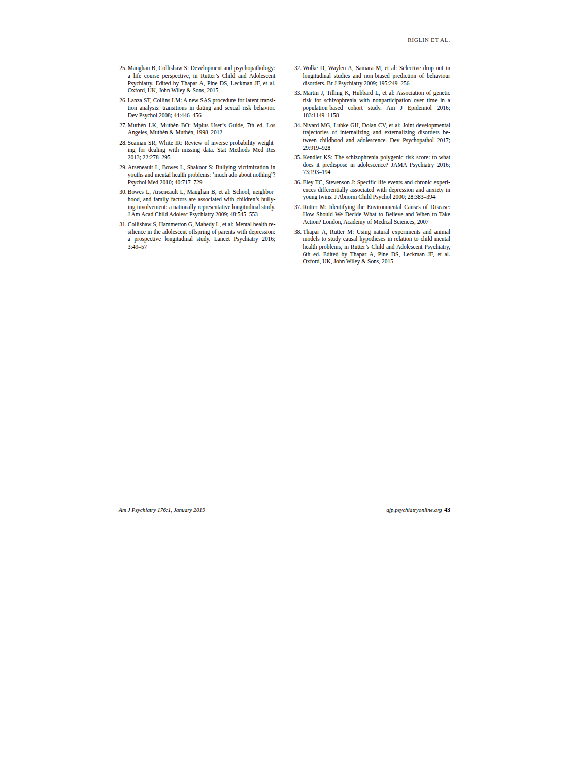RIGLIN ET AL.
25. Maughan B, Collishaw S: Development and psychopathology: a life course perspective, in Rutter’s Child and Adolescent Psychiatry. Edited by Thapar A, Pine DS, Leckman JF, et al. Oxford, UK, John Wiley & Sons, 2015
26. Lanza ST, Collins LM: A new SAS procedure for latent transition analysis: transitions in dating and sexual risk behavior. Dev Psychol 2008; 44:446–456
27. Muthén LK, Muthén BO: Mplus User’s Guide, 7th ed. Los Angeles, Muthén & Muthén, 1998–2012
28. Seaman SR, White IR: Review of inverse probability weighting for dealing with missing data. Stat Methods Med Res 2013; 22:278–295
29. Arseneault L, Bowes L, Shakoor S: Bullying victimization in youths and mental health problems: ‘much ado about nothing’? Psychol Med 2010; 40:717–729
30. Bowes L, Arseneault L, Maughan B, et al: School, neighborhood, and family factors are associated with children’s bullying involvement: a nationally representative longitudinal study. J Am Acad Child Adolesc Psychiatry 2009; 48:545–553
31. Collishaw S, Hammerton G, Mahedy L, et al: Mental health resilience in the adolescent offspring of parents with depression: a prospective longitudinal study. Lancet Psychiatry 2016; 3:49–57
32. Wolke D, Waylen A, Samara M, et al: Selective drop-out in longitudinal studies and non-biased prediction of behaviour disorders. Br J Psychiatry 2009; 195:249–256
33. Martin J, Tilling K, Hubbard L, et al: Association of genetic risk for schizophrenia with nonparticipation over time in a population-based cohort study. Am J Epidemiol 2016; 183:1149–1158
34. Nivard MG, Lubke GH, Dolan CV, et al: Joint developmental trajectories of internalizing and externalizing disorders between childhood and adolescence. Dev Psychopathol 2017; 29:919–928
35. Kendler KS: The schizophrenia polygenic risk score: to what does it predispose in adolescence? JAMA Psychiatry 2016; 73:193–194
36. Eley TC, Stevenson J: Specific life events and chronic experiences differentially associated with depression and anxiety in young twins. J Abnorm Child Psychol 2000; 28:383–394
37. Rutter M: Identifying the Environmental Causes of Disease: How Should We Decide What to Believe and When to Take Action? London, Academy of Medical Sciences, 2007
38. Thapar A, Rutter M: Using natural experiments and animal models to study causal hypotheses in relation to child mental health problems, in Rutter’s Child and Adolescent Psychiatry, 6th ed. Edited by Thapar A, Pine DS, Leckman JF, et al. Oxford, UK, John Wiley & Sons, 2015
Am J Psychiatry 176:1, January 2019
ajp.psychiatryonline.org43